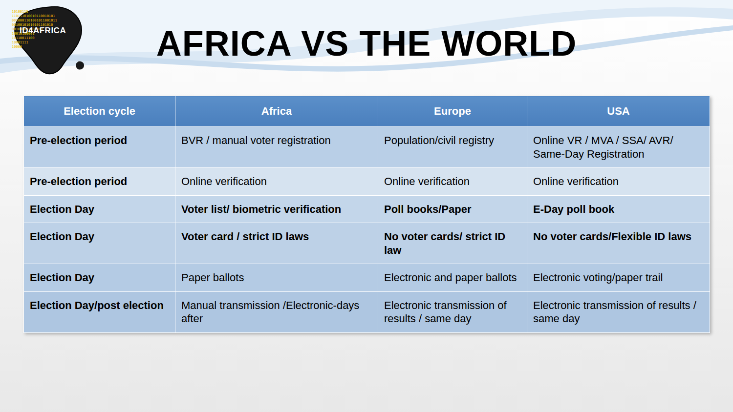10100110 110111010010110010101 0010001101001011001011 00100101010101101010 001000011000010 10010100001 10110011100 10001111 10000 ID4AFRICA
AFRICA VS THE WORLD
| Election cycle | Africa | Europe | USA |
| --- | --- | --- | --- |
| Pre-election period | BVR / manual voter registration | Population/civil registry | Online VR / MVA / SSA/ AVR/ Same-Day Registration |
| Pre-election period | Online verification | Online verification | Online verification |
| Election Day | Voter list/ biometric verification | Poll books/Paper | E-Day poll book |
| Election Day | Voter card / strict ID laws | No voter cards/ strict ID law | No voter cards/Flexible ID laws |
| Election Day | Paper ballots | Electronic and paper ballots | Electronic voting/paper trail |
| Election Day/post election | Manual transmission /Electronic-days after | Electronic transmission of results / same day | Electronic transmission of results / same day |